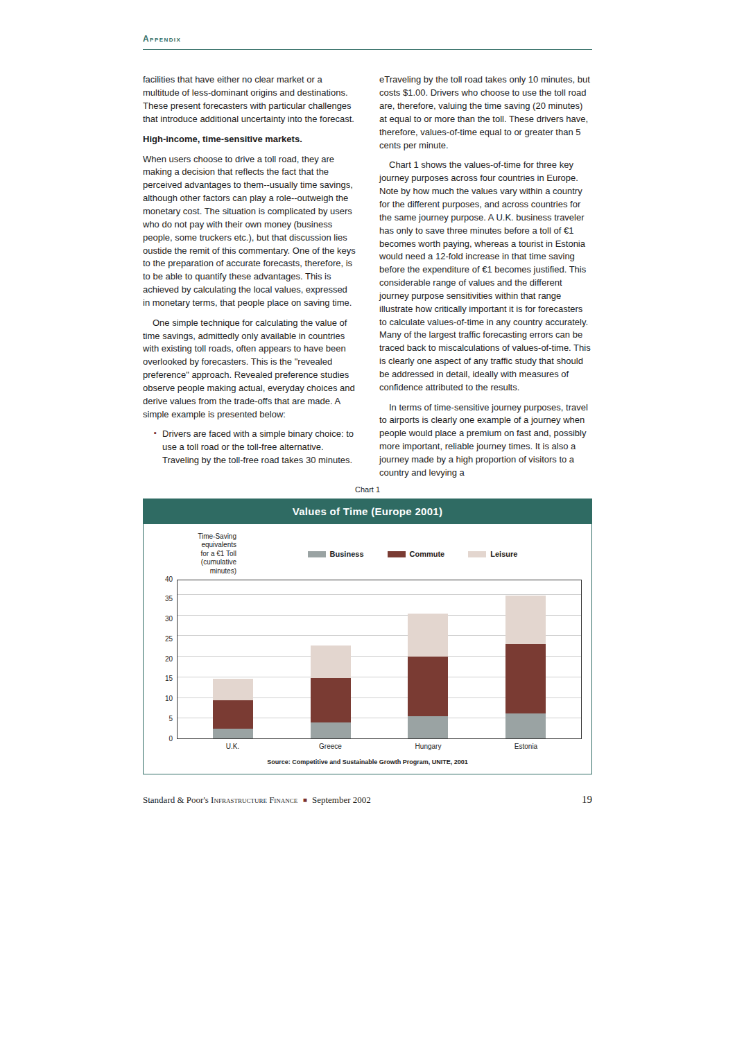Appendix
facilities that have either no clear market or a multitude of less-dominant origins and destinations. These present forecasters with particular challenges that introduce additional uncertainty into the forecast.
High-income, time-sensitive markets.
When users choose to drive a toll road, they are making a decision that reflects the fact that the perceived advantages to them--usually time savings, although other factors can play a role--outweigh the monetary cost. The situation is complicated by users who do not pay with their own money (business people, some truckers etc.), but that discussion lies oustide the remit of this commentary. One of the keys to the preparation of accurate forecasts, therefore, is to be able to quantify these advantages. This is achieved by calculating the local values, expressed in monetary terms, that people place on saving time.
One simple technique for calculating the value of time savings, admittedly only available in countries with existing toll roads, often appears to have been overlooked by forecasters. This is the "revealed preference" approach. Revealed preference studies observe people making actual, everyday choices and derive values from the trade-offs that are made. A simple example is presented below:
Drivers are faced with a simple binary choice: to use a toll road or the toll-free alternative. Traveling by the toll-free road takes 30 minutes.
eTraveling by the toll road takes only 10 minutes, but costs $1.00. Drivers who choose to use the toll road are, therefore, valuing the time saving (20 minutes) at equal to or more than the toll. These drivers have, therefore, values-of-time equal to or greater than 5 cents per minute.
Chart 1 shows the values-of-time for three key journey purposes across four countries in Europe. Note by how much the values vary within a country for the different purposes, and across countries for the same journey purpose. A U.K. business traveler has only to save three minutes before a toll of €1 becomes worth paying, whereas a tourist in Estonia would need a 12-fold increase in that time saving before the expenditure of €1 becomes justified. This considerable range of values and the different journey purpose sensitivities within that range illustrate how critically important it is for forecasters to calculate values-of-time in any country accurately. Many of the largest traffic forecasting errors can be traced back to miscalculations of values-of-time. This is clearly one aspect of any traffic study that should be addressed in detail, ideally with measures of confidence attributed to the results.
In terms of time-sensitive journey purposes, travel to airports is clearly one example of a journey when people would place a premium on fast and, possibly more important, reliable journey times. It is also a journey made by a high proportion of visitors to a country and levying a
Chart 1
Values of Time (Europe 2001)
Time-Saving
equivalents
for a €1 Toll
(cumulative
minutes)
Business
Commute
Leisure
40 35 30 25 20 15 10 5 0
U.K. Greece Hungary Estonia
Source: Competitive and Sustainable Growth Program, UNITE, 2001
Standard & Poor's Infrastructure Finance ■ September 2002
19